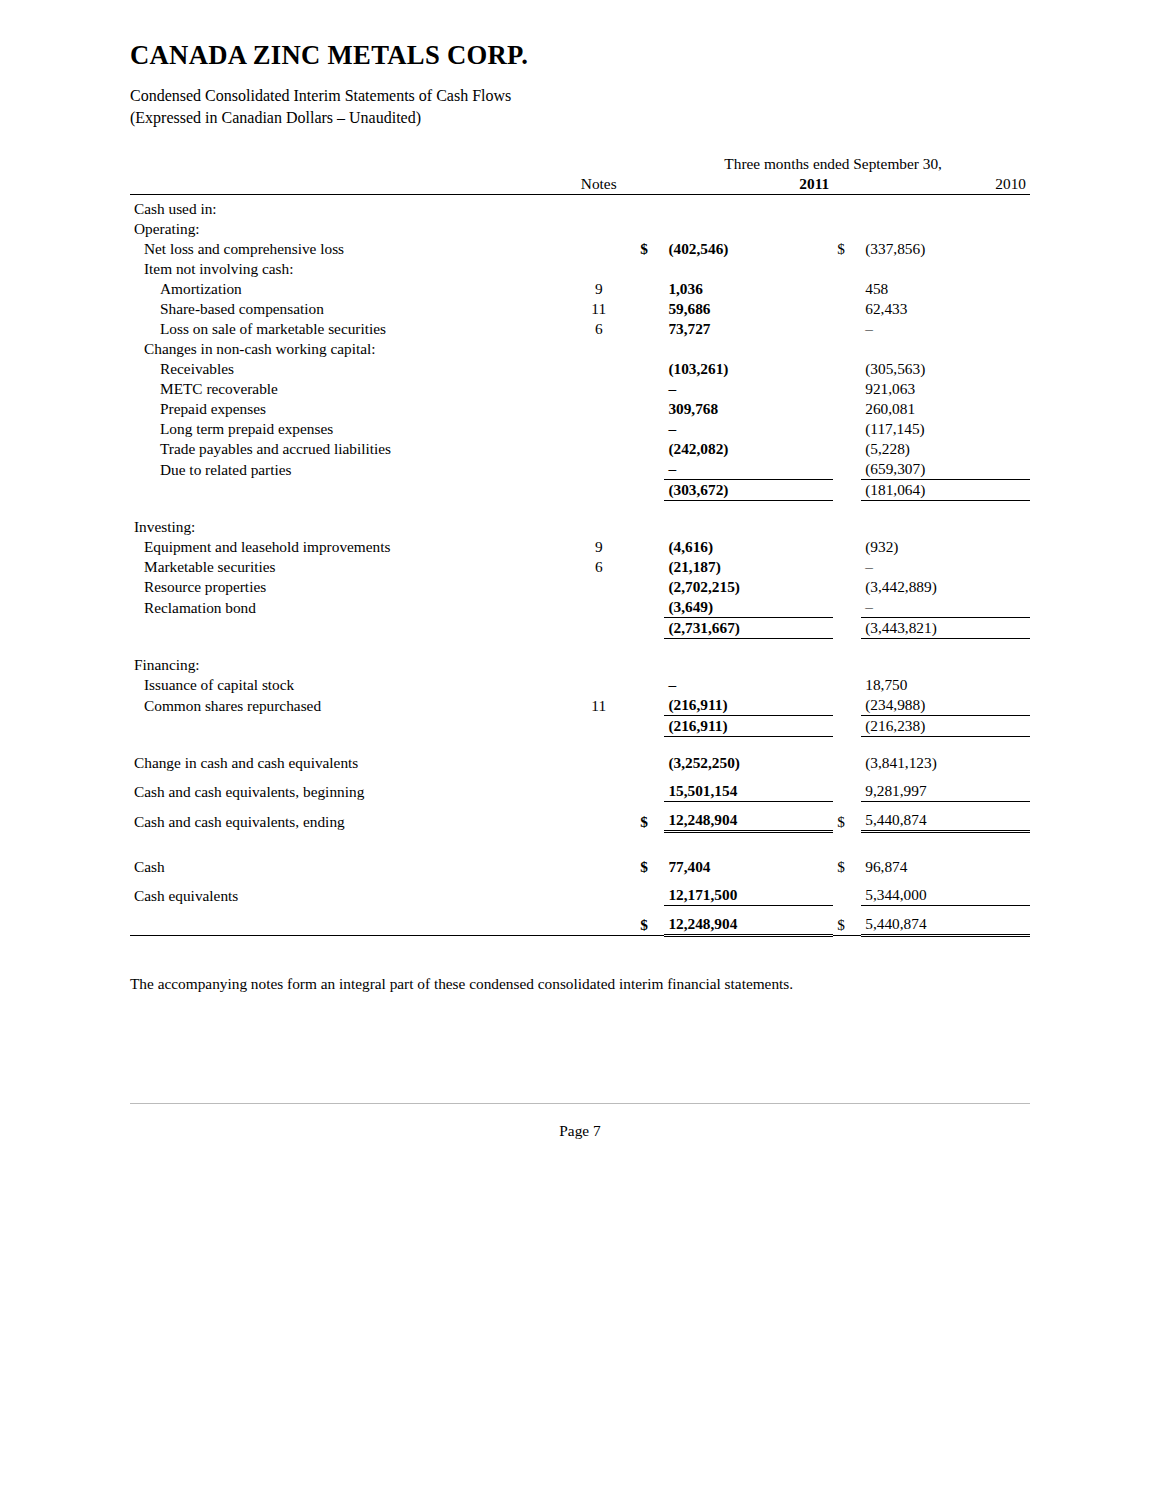CANADA ZINC METALS CORP.
Condensed Consolidated Interim Statements of Cash Flows
(Expressed in Canadian Dollars – Unaudited)
| | | Three months ended September 30, |
| | Notes | 2011 | 2010 |
| Cash used in: | | | | | |
| Operating: | | | | | |
| Net loss and comprehensive loss | | $ | (402,546) | $ | (337,856) |
| Item not involving cash: | | | | | |
| Amortization | 9 | | 1,036 | | 458 |
| Share-based compensation | 11 | | 59,686 | | 62,433 |
| Loss on sale of marketable securities | 6 | | 73,727 | | – |
| Changes in non-cash working capital: | | | | | |
| Receivables | | | (103,261) | | (305,563) |
| METC recoverable | | | – | | 921,063 |
| Prepaid expenses | | | 309,768 | | 260,081 |
| Long term prepaid expenses | | | – | | (117,145) |
| Trade payables and accrued liabilities | | | (242,082) | | (5,228) |
| Due to related parties | | | – | | (659,307) |
| | | | (303,672) | | (181,064) |
| Investing: | | | | | |
| Equipment and leasehold improvements | 9 | | (4,616) | | (932) |
| Marketable securities | 6 | | (21,187) | | – |
| Resource properties | | | (2,702,215) | | (3,442,889) |
| Reclamation bond | | | (3,649) | | – |
| | | | (2,731,667) | | (3,443,821) |
| Financing: | | | | | |
| Issuance of capital stock | | | – | | 18,750 |
| Common shares repurchased | 11 | | (216,911) | | (234,988) |
| | | | (216,911) | | (216,238) |
| Change in cash and cash equivalents | | | (3,252,250) | | (3,841,123) |
| Cash and cash equivalents, beginning | | | 15,501,154 | | 9,281,997 |
| Cash and cash equivalents, ending | | $ | 12,248,904 | $ | 5,440,874 |
| Cash | | $ | 77,404 | $ | 96,874 |
| Cash equivalents | | | 12,171,500 | | 5,344,000 |
| | | $ | 12,248,904 | $ | 5,440,874 |
The accompanying notes form an integral part of these condensed consolidated interim financial statements.
Page 7